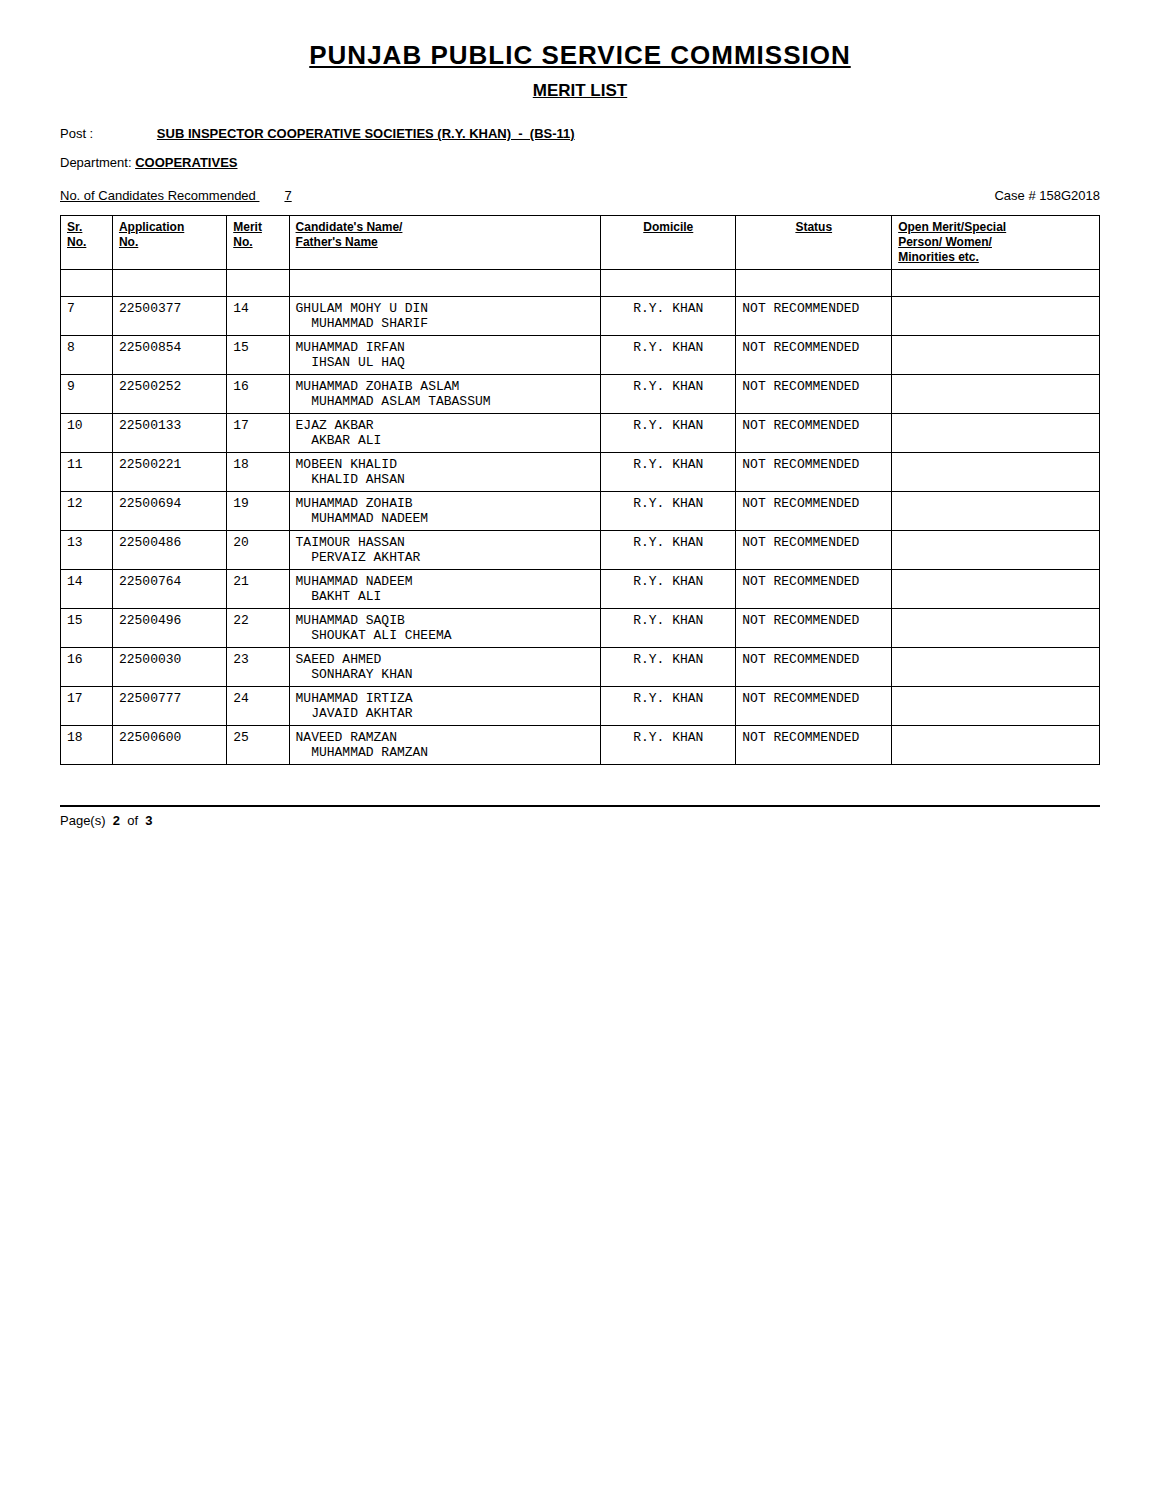PUNJAB PUBLIC SERVICE COMMISSION
MERIT LIST
Post : SUB INSPECTOR COOPERATIVE SOCIETIES (R.Y. KHAN) - (BS-11)
Department: COOPERATIVES
No. of Candidates Recommended 7
Case # 158G2018
| Sr. No. | Application No. | Merit No. | Candidate's Name/ Father's Name | Domicile | Status | Open Merit/Special Person/ Women/ Minorities etc. |
| --- | --- | --- | --- | --- | --- | --- |
| 7 | 22500377 | 14 | GHULAM MOHY U DIN MUHAMMAD SHARIF | R.Y. KHAN | NOT RECOMMENDED | |
| 8 | 22500854 | 15 | MUHAMMAD IRFAN IHSAN UL HAQ | R.Y. KHAN | NOT RECOMMENDED | |
| 9 | 22500252 | 16 | MUHAMMAD ZOHAIB ASLAM MUHAMMAD ASLAM TABASSUM | R.Y. KHAN | NOT RECOMMENDED | |
| 10 | 22500133 | 17 | EJAZ AKBAR AKBAR ALI | R.Y. KHAN | NOT RECOMMENDED | |
| 11 | 22500221 | 18 | MOBEEN KHALID KHALID AHSAN | R.Y. KHAN | NOT RECOMMENDED | |
| 12 | 22500694 | 19 | MUHAMMAD ZOHAIB MUHAMMAD NADEEM | R.Y. KHAN | NOT RECOMMENDED | |
| 13 | 22500486 | 20 | TAIMOUR HASSAN PERVAIZ AKHTAR | R.Y. KHAN | NOT RECOMMENDED | |
| 14 | 22500764 | 21 | MUHAMMAD NADEEM BAKHT ALI | R.Y. KHAN | NOT RECOMMENDED | |
| 15 | 22500496 | 22 | MUHAMMAD SAQIB SHOUKAT ALI CHEEMA | R.Y. KHAN | NOT RECOMMENDED | |
| 16 | 22500030 | 23 | SAEED AHMED SONHARAY KHAN | R.Y. KHAN | NOT RECOMMENDED | |
| 17 | 22500777 | 24 | MUHAMMAD IRTIZA JAVAID AKHTAR | R.Y. KHAN | NOT RECOMMENDED | |
| 18 | 22500600 | 25 | NAVEED RAMZAN MUHAMMAD RAMZAN | R.Y. KHAN | NOT RECOMMENDED | |
Page(s) 2 of 3